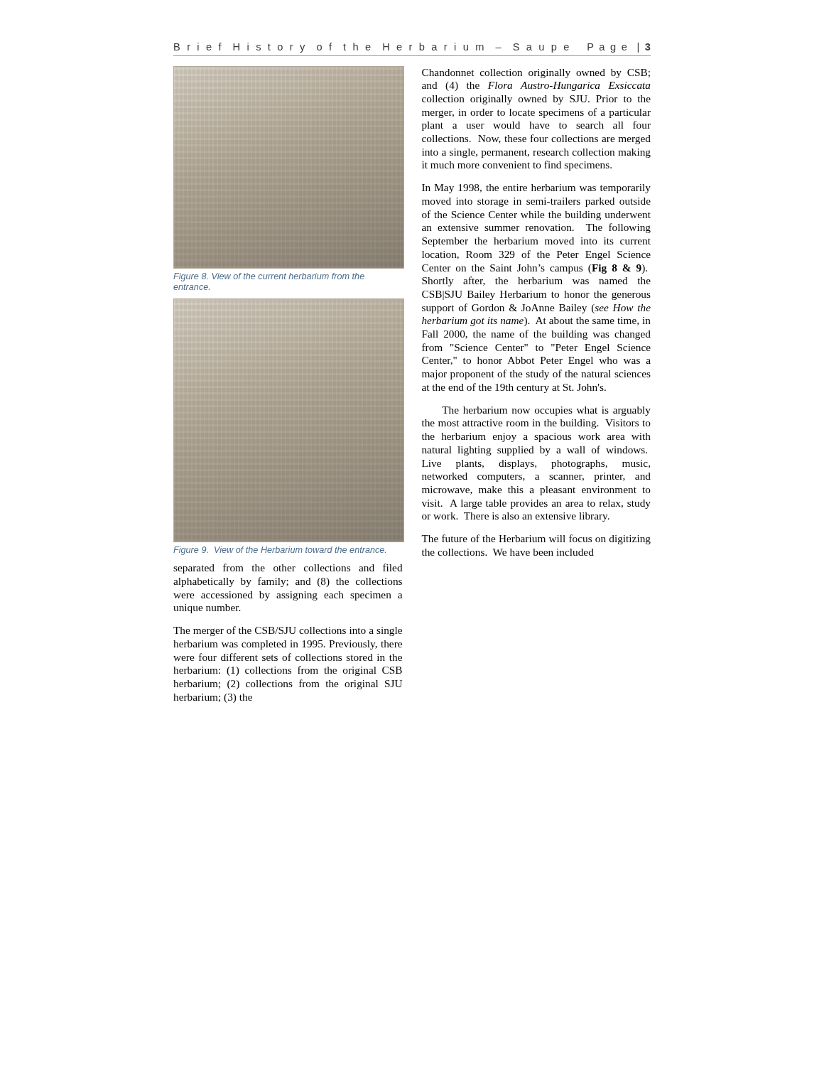B r i e f H i s t o r y o f t h e H e r b a r i u m – S a u p e P a g e | 3
Figure 8. View of the current herbarium from the entrance.
Figure 9. View of the Herbarium toward the entrance.
separated from the other collections and filed alphabetically by family; and (8) the collections were accessioned by assigning each specimen a unique number.
The merger of the CSB/SJU collections into a single herbarium was completed in 1995. Previously, there were four different sets of collections stored in the herbarium: (1) collections from the original CSB herbarium; (2) collections from the original SJU herbarium; (3) the
Chandonnet collection originally owned by CSB; and (4) the Flora Austro-Hungarica Exsiccata collection originally owned by SJU. Prior to the merger, in order to locate specimens of a particular plant a user would have to search all four collections. Now, these four collections are merged into a single, permanent, research collection making it much more convenient to find specimens.
In May 1998, the entire herbarium was temporarily moved into storage in semi-trailers parked outside of the Science Center while the building underwent an extensive summer renovation. The following September the herbarium moved into its current location, Room 329 of the Peter Engel Science Center on the Saint John’s campus (Fig 8 & 9). Shortly after, the herbarium was named the CSB|SJU Bailey Herbarium to honor the generous support of Gordon & JoAnne Bailey (see How the herbarium got its name). At about the same time, in Fall 2000, the name of the building was changed from "Science Center" to "Peter Engel Science Center," to honor Abbot Peter Engel who was a major proponent of the study of the natural sciences at the end of the 19th century at St. John's.
The herbarium now occupies what is arguably the most attractive room in the building. Visitors to the herbarium enjoy a spacious work area with natural lighting supplied by a wall of windows. Live plants, displays, photographs, music, networked computers, a scanner, printer, and microwave, make this a pleasant environment to visit. A large table provides an area to relax, study or work. There is also an extensive library.
The future of the Herbarium will focus on digitizing the collections. We have been included